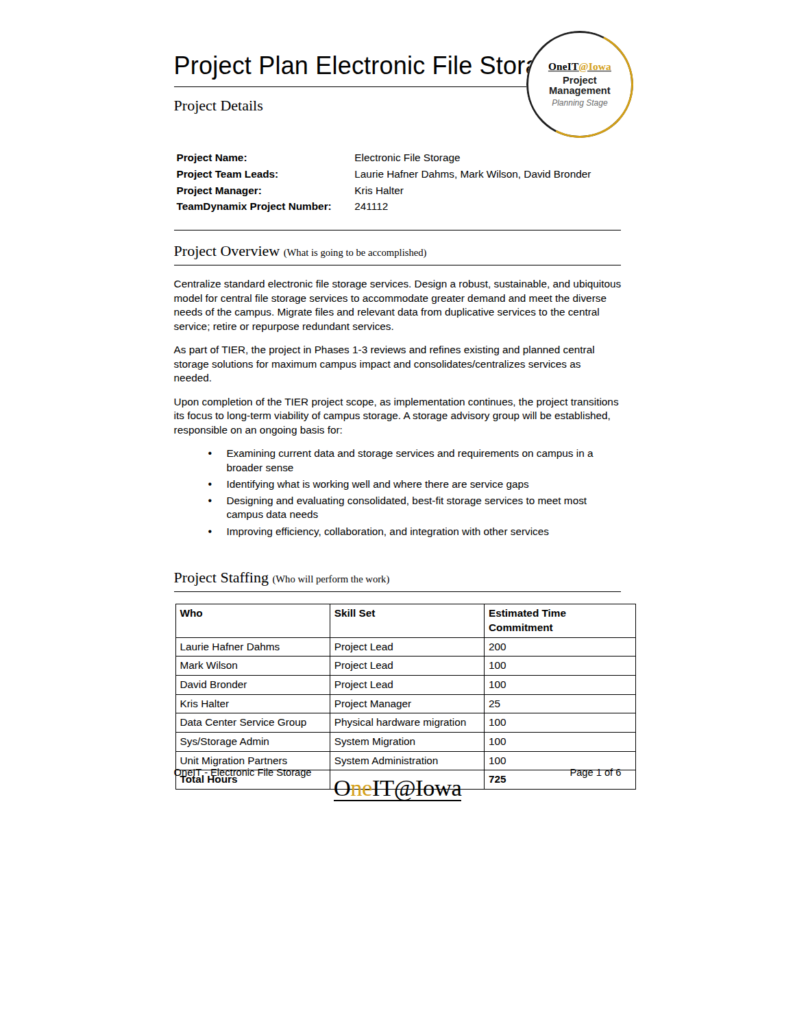OneIT@Iowa
Project
Management
Planning Stage
Project Plan Electronic File Storage
Project Details
| Project Name: | Electronic File Storage |
| Project Team Leads: | Laurie Hafner Dahms, Mark Wilson, David Bronder |
| Project Manager: | Kris Halter |
| TeamDynamix Project Number: | 241112 |
Project Overview (What is going to be accomplished)
Centralize standard electronic file storage services. Design a robust, sustainable, and ubiquitous model for central file storage services to accommodate greater demand and meet the diverse needs of the campus. Migrate files and relevant data from duplicative services to the central service; retire or repurpose redundant services.
As part of TIER, the project in Phases 1-3 reviews and refines existing and planned central storage solutions for maximum campus impact and consolidates/centralizes services as needed.
Upon completion of the TIER project scope, as implementation continues, the project transitions its focus to long-term viability of campus storage. A storage advisory group will be established, responsible on an ongoing basis for:
Examining current data and storage services and requirements on campus in a broader sense
Identifying what is working well and where there are service gaps
Designing and evaluating consolidated, best-fit storage services to meet most campus data needs
Improving efficiency, collaboration, and integration with other services
Project Staffing (Who will perform the work)
| Who | Skill Set | Estimated Time Commitment |
| --- | --- | --- |
| Laurie Hafner Dahms | Project Lead | 200 |
| Mark Wilson | Project Lead | 100 |
| David Bronder | Project Lead | 100 |
| Kris Halter | Project Manager | 25 |
| Data Center Service Group | Physical hardware migration | 100 |
| Sys/Storage Admin | System Migration | 100 |
| Unit Migration Partners | System Administration | 100 |
| Total Hours | | 725 |
OneIT - Electronic File Storage
Page 1 of 6
One IT@Iowa